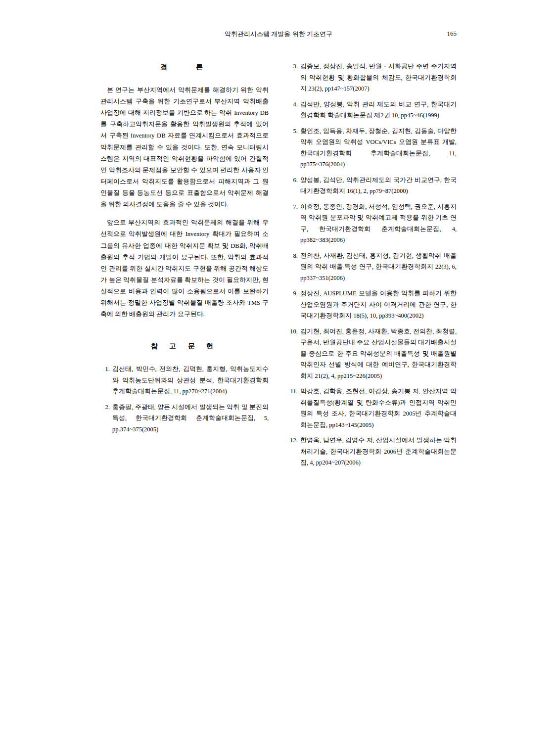악취관리시스템 개발을 위한 기초연구 165
결 론
본 연구는 부산지역에서 악취문제를 해결하기 위한 악취관리시스템 구축을 위한 기초연구로서 부산지역 악취배출사업장에 대해 지리정보를 기반으로 하는 악취 Inventory DB를 구축하고악취지문을 활용한 악취발생원의 추적에 있어서 구축된 Inventory DB 자료를 연계시킴으로서 효과적으로 악취문제를 관리할 수 있을 것이다. 또한, 연속 모니터링시스템은 지역의 대표적인 악취현황을 파악함에 있어 간헐적인 악취조사의 문제점을 보안할 수 있으며 편리한 사용자 인터페이스로서 악취지도를 활용함으로서 피해지역과 그 원인물질 등을 등농도선 등으로 표출함으로서 악취문제 해결을 위한 의사결정에 도움을 줄 수 있을 것이다.
앞으로 부산지역의 효과적인 악취문제의 해결을 위해 우선적으로 악취발생원에 대한 Inventory 확대가 필요하며 소그룹의 유사한 업종에 대한 악취지문 확보 및 DB화, 악취배출원의 추적 기법의 개발이 요구된다. 또한, 악취의 효과적인 관리를 위한 실시간 악취지도 구현을 위해 공간적 해상도가 높은 악취물질 분석자료를 확보하는 것이 필요하지만, 현실적으로 비용과 인력이 많이 소용됨으로서 이를 보완하기 위해서는 정밀한 사업장별 악취물질 배출량 조사와 TMS 구축에 의한 배출원의 관리가 요구된다.
참 고 문 헌
김선태, 박민수, 전의찬, 김덕현, 홍지형, 악취농도지수와 악취농도단위와의 상관성 분석, 한국대기환경학회 추계학술대회논문집, 11, pp270~271(2004)
홍종팔, 주광태, 양돈 시설에서 발생되는 악취 및 분진의 특성, 한국대기환경학회 춘계학술대회논문집, 5, pp.374~375(2005)
김종보, 정상진, 송일석, 반월 · 시화공단 주변 주거지역의 악취현황 및 황화합물의 체감도, 한국대기환경학회지 23(2), pp147~157(2007)
김석만, 양성봉, 악취 관리 제도의 비교 연구, 한국대기환경학회 학술대회논문집 제2권 10, pp45~46(1999)
황인조, 임득용, 차재두, 장철순, 김지현, 김동술, 다양한 악취 오염원의 악취성 VOCs/VICs 오염원 분류표 개발, 한국대기환경학회 추계학술대회논문집, 11, pp375~376(2004)
양성봉, 김석만, 악취관리제도의 국가간 비교연구, 한국대기환경학회지 16(1), 2, pp79~87(2000)
이효정, 동종인, 강경희, 서성석, 임성택, 권오준, 시흥지역 악취원 분포파악 및 악취예고제 적용을 위한 기초 연구, 한국대기환경학회 춘계학술대회논문집, 4, pp382~383(2006)
전의찬, 사재환, 김선태, 홍지형, 김기현, 생활악취 배출원의 악취 배출 특성 연구, 한국대기환경학회지 22(3), 6, pp337~351(2006)
정상진, AUSPLUME 모델을 이용한 악취를 피하기 위한 산업오염원과 주거단지 사이 이격거리에 관한 연구, 한국대기환경학회지 18(5), 10, pp393~400(2002)
김기현, 최여진, 홍윤정, 사재환, 박종호, 전의찬, 최청렬, 구윤서, 반월공단내 주요 산업시설물들의 대기배출시설을 중심으로 한 주요 악취성분의 배출특성 및 배출원별 악취인자 선별 방식에 대한 예비연구, 한국대기환경학회지 21(2), 4, pp215~226(2005)
박강호, 김학웅, 조현선, 이갑상, 송기봉 저, 안산지역 악취물질특성(황계열 및 탄화수소류)과 인접지역 악취민원의 특성 조사, 한국대기환경학회 2005년 추계학술대회논문집, pp143~145(2005)
한영욱, 남연우, 김영수 저, 산업시설에서 발생하는 악취처리기술, 한국대기환경학회 2006년 춘계학술대회논문집, 4, pp204~207(2006)